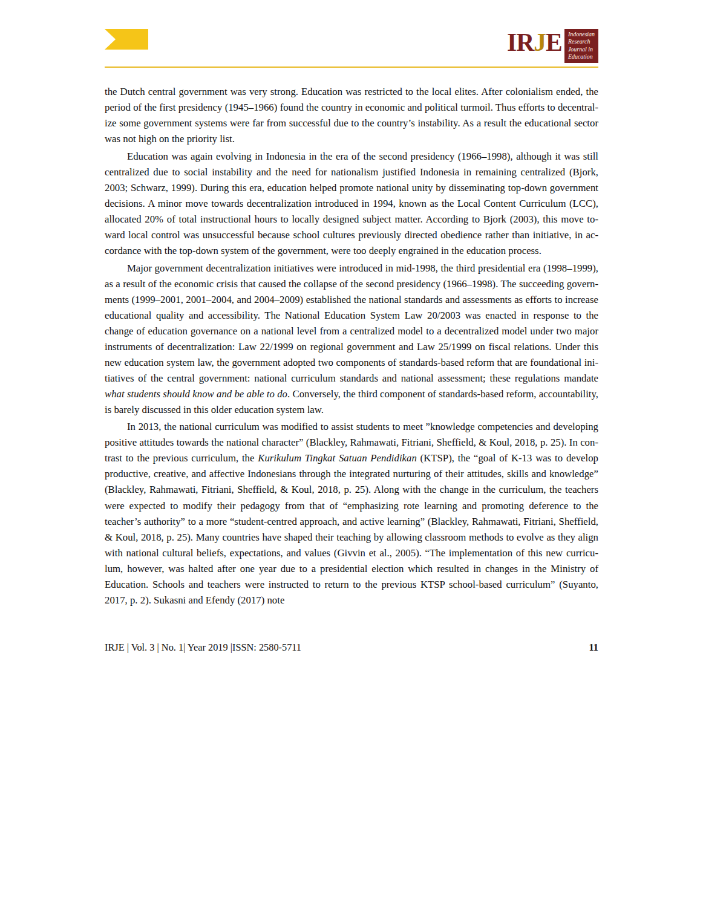IRJE Indonesian
Research
Journal in
Education
the Dutch central government was very strong. Education was restricted to the local elites. After colonialism ended, the period of the first presidency (1945–1966) found the country in economic and political turmoil. Thus efforts to decentralize some government systems were far from successful due to the country’s instability. As a result the educational sector was not high on the priority list.
Education was again evolving in Indonesia in the era of the second presidency (1966–1998), although it was still centralized due to social instability and the need for nationalism justified Indonesia in remaining centralized (Bjork, 2003; Schwarz, 1999). During this era, education helped promote national unity by disseminating top-down government decisions. A minor move towards decentralization introduced in 1994, known as the Local Content Curriculum (LCC), allocated 20% of total instructional hours to locally designed subject matter. According to Bjork (2003), this move toward local control was unsuccessful because school cultures previously directed obedience rather than initiative, in accordance with the top-down system of the government, were too deeply engrained in the education process.
Major government decentralization initiatives were introduced in mid-1998, the third presidential era (1998–1999), as a result of the economic crisis that caused the collapse of the second presidency (1966–1998). The succeeding governments (1999–2001, 2001–2004, and 2004–2009) established the national standards and assessments as efforts to increase educational quality and accessibility. The National Education System Law 20/2003 was enacted in response to the change of education governance on a national level from a centralized model to a decentralized model under two major instruments of decentralization: Law 22/1999 on regional government and Law 25/1999 on fiscal relations. Under this new education system law, the government adopted two components of standards-based reform that are foundational initiatives of the central government: national curriculum standards and national assessment; these regulations mandate what students should know and be able to do. Conversely, the third component of standards-based reform, accountability, is barely discussed in this older education system law.
In 2013, the national curriculum was modified to assist students to meet ”knowledge competencies and developing positive attitudes towards the national character” (Blackley, Rahmawati, Fitriani, Sheffield, & Koul, 2018, p. 25). In contrast to the previous curriculum, the Kurikulum Tingkat Satuan Pendidikan (KTSP), the “goal of K-13 was to develop productive, creative, and affective Indonesians through the integrated nurturing of their attitudes, skills and knowledge” (Blackley, Rahmawati, Fitriani, Sheffield, & Koul, 2018, p. 25). Along with the change in the curriculum, the teachers were expected to modify their pedagogy from that of “emphasizing rote learning and promoting deference to the teacher’s authority” to a more “student-centred approach, and active learning” (Blackley, Rahmawati, Fitriani, Sheffield, & Koul, 2018, p. 25). Many countries have shaped their teaching by allowing classroom methods to evolve as they align with national cultural beliefs, expectations, and values (Givvin et al., 2005). “The implementation of this new curriculum, however, was halted after one year due to a presidential election which resulted in changes in the Ministry of Education. Schools and teachers were instructed to return to the previous KTSP school-based curriculum” (Suyanto, 2017, p. 2). Sukasni and Efendy (2017) note
IRJE | Vol. 3 | No. 1| Year 2019 |ISSN: 2580-5711 11